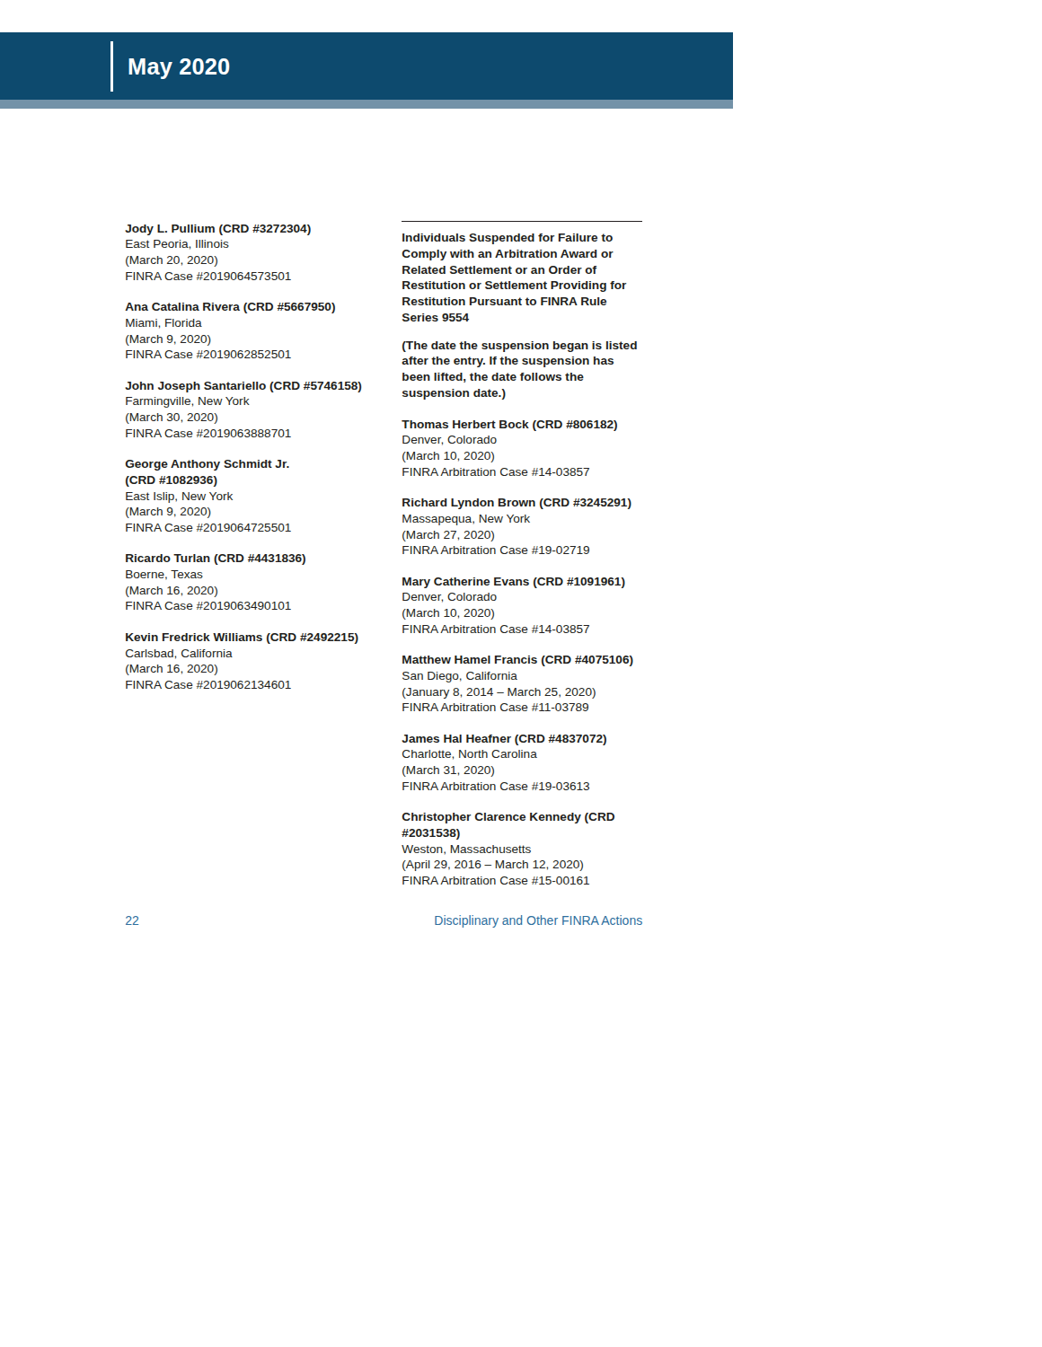May 2020
Jody L. Pullium (CRD #3272304)
East Peoria, Illinois
(March 20, 2020)
FINRA Case #2019064573501
Ana Catalina Rivera (CRD #5667950)
Miami, Florida
(March 9, 2020)
FINRA Case #2019062852501
John Joseph Santariello (CRD #5746158)
Farmingville, New York
(March 30, 2020)
FINRA Case #2019063888701
George Anthony Schmidt Jr.
(CRD #1082936)
East Islip, New York
(March 9, 2020)
FINRA Case #2019064725501
Ricardo Turlan (CRD #4431836)
Boerne, Texas
(March 16, 2020)
FINRA Case #2019063490101
Kevin Fredrick Williams (CRD #2492215)
Carlsbad, California
(March 16, 2020)
FINRA Case #2019062134601
Individuals Suspended for Failure to Comply with an Arbitration Award or Related Settlement or an Order of Restitution or Settlement Providing for Restitution Pursuant to FINRA Rule Series 9554
(The date the suspension began is listed after the entry. If the suspension has been lifted, the date follows the suspension date.)
Thomas Herbert Bock (CRD #806182)
Denver, Colorado
(March 10, 2020)
FINRA Arbitration Case #14-03857
Richard Lyndon Brown (CRD #3245291)
Massapequa, New York
(March 27, 2020)
FINRA Arbitration Case #19-02719
Mary Catherine Evans (CRD #1091961)
Denver, Colorado
(March 10, 2020)
FINRA Arbitration Case #14-03857
Matthew Hamel Francis (CRD #4075106)
San Diego, California
(January 8, 2014 – March 25, 2020)
FINRA Arbitration Case #11-03789
James Hal Heafner (CRD #4837072)
Charlotte, North Carolina
(March 31, 2020)
FINRA Arbitration Case #19-03613
Christopher Clarence Kennedy (CRD #2031538)
Weston, Massachusetts
(April 29, 2016 – March 12, 2020)
FINRA Arbitration Case #15-00161
22
Disciplinary and Other FINRA Actions